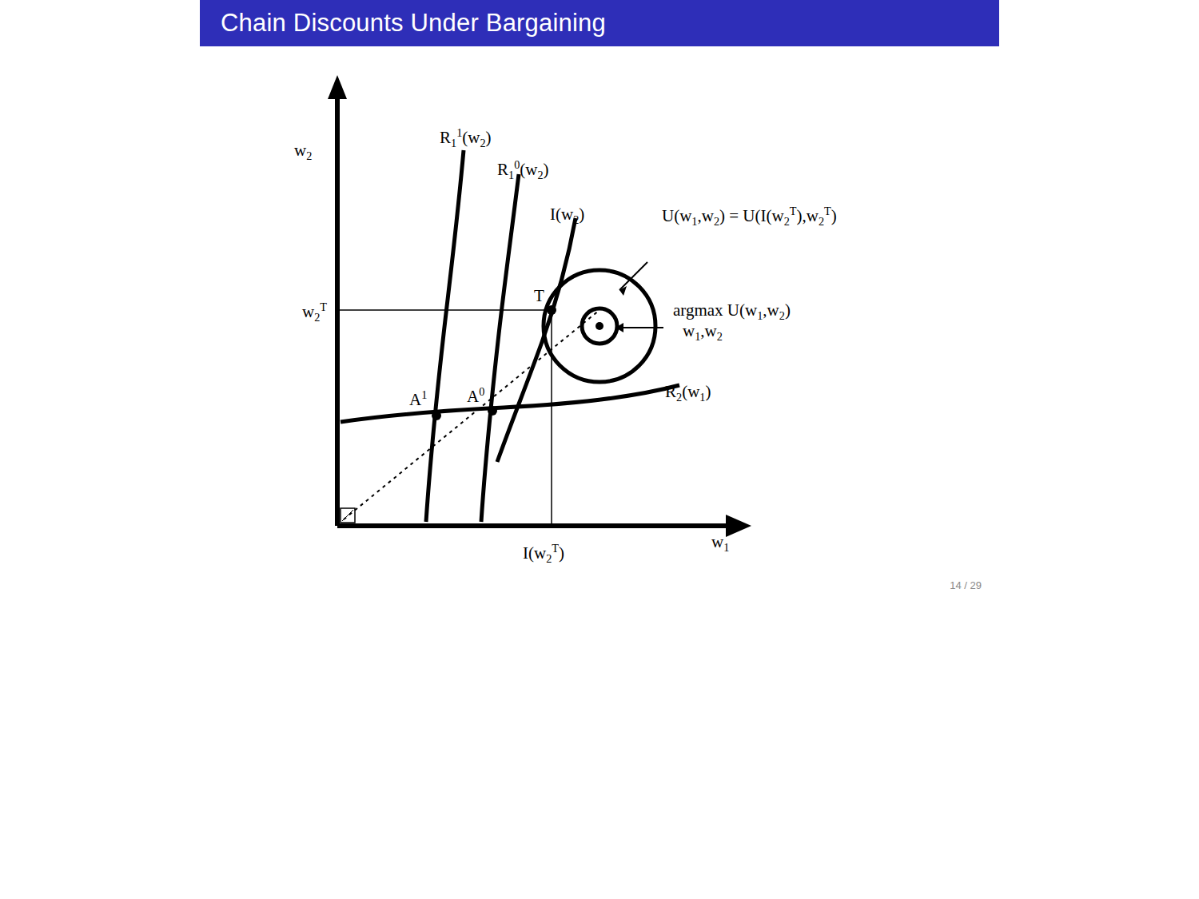Chain Discounts Under Bargaining
w2
w1
R11(w2)
R10(w2)
I(w2)
U(w1,w2) = U(I(w2T),w2T)
argmax U(w1,w2)
w1,w2
T
w2T
A1
A0
R2(w1)
I(w2T)
14 / 29